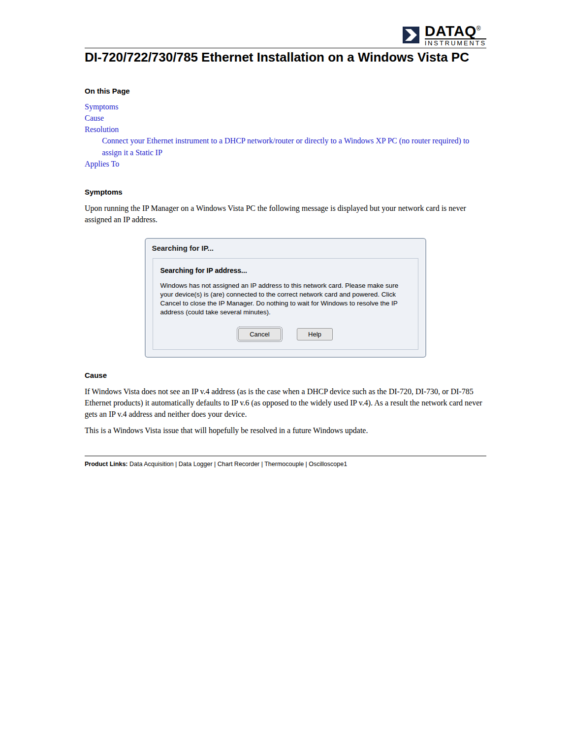DATAQ® INSTRUMENTS
DI-720/722/730/785 Ethernet Installation on a Windows Vista PC
On this Page
Symptoms
Cause
Resolution
Connect your Ethernet instrument to a DHCP network/router or directly to a Windows XP PC (no router required) to assign it a Static IP
Applies To
Symptoms
Upon running the IP Manager on a Windows Vista PC the following message is displayed but your network card is never assigned an IP address.
Searching for IP...
Searching for IP address...
Windows has not assigned an IP address to this network card. Please make sure your device(s) is (are) connected to the correct network card and powered. Click Cancel to close the IP Manager. Do nothing to wait for Windows to resolve the IP address (could take several minutes).
Cancel Help
Cause
If Windows Vista does not see an IP v.4 address (as is the case when a DHCP device such as the DI-720, DI-730, or DI-785 Ethernet products) it automatically defaults to IP v.6 (as opposed to the widely used IP v.4). As a result the network card never gets an IP v.4 address and neither does your device.
This is a Windows Vista issue that will hopefully be resolved in a future Windows update.
Product Links: Data Acquisition | Data Logger | Chart Recorder | Thermocouple | Oscilloscope1